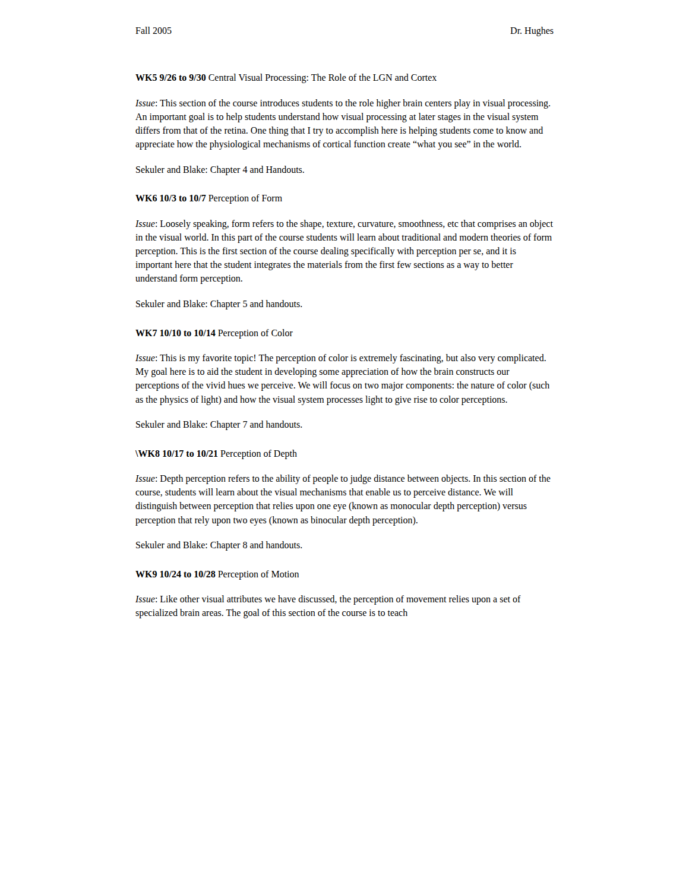Fall 2005 Dr. Hughes
WK5 9/26 to 9/30 Central Visual Processing: The Role of the LGN and Cortex
Issue: This section of the course introduces students to the role higher brain centers play in visual processing. An important goal is to help students understand how visual processing at later stages in the visual system differs from that of the retina. One thing that I try to accomplish here is helping students come to know and appreciate how the physiological mechanisms of cortical function create “what you see” in the world.
Sekuler and Blake: Chapter 4 and Handouts.
WK6 10/3 to 10/7 Perception of Form
Issue: Loosely speaking, form refers to the shape, texture, curvature, smoothness, etc that comprises an object in the visual world. In this part of the course students will learn about traditional and modern theories of form perception. This is the first section of the course dealing specifically with perception per se, and it is important here that the student integrates the materials from the first few sections as a way to better understand form perception.
Sekuler and Blake: Chapter 5 and handouts.
WK7 10/10 to 10/14 Perception of Color
Issue: This is my favorite topic! The perception of color is extremely fascinating, but also very complicated. My goal here is to aid the student in developing some appreciation of how the brain constructs our perceptions of the vivid hues we perceive. We will focus on two major components: the nature of color (such as the physics of light) and how the visual system processes light to give rise to color perceptions.
Sekuler and Blake: Chapter 7 and handouts.
\WK8 10/17 to 10/21 Perception of Depth
Issue: Depth perception refers to the ability of people to judge distance between objects. In this section of the course, students will learn about the visual mechanisms that enable us to perceive distance. We will distinguish between perception that relies upon one eye (known as monocular depth perception) versus perception that rely upon two eyes (known as binocular depth perception).
Sekuler and Blake: Chapter 8 and handouts.
WK9 10/24 to 10/28 Perception of Motion
Issue: Like other visual attributes we have discussed, the perception of movement relies upon a set of specialized brain areas. The goal of this section of the course is to teach